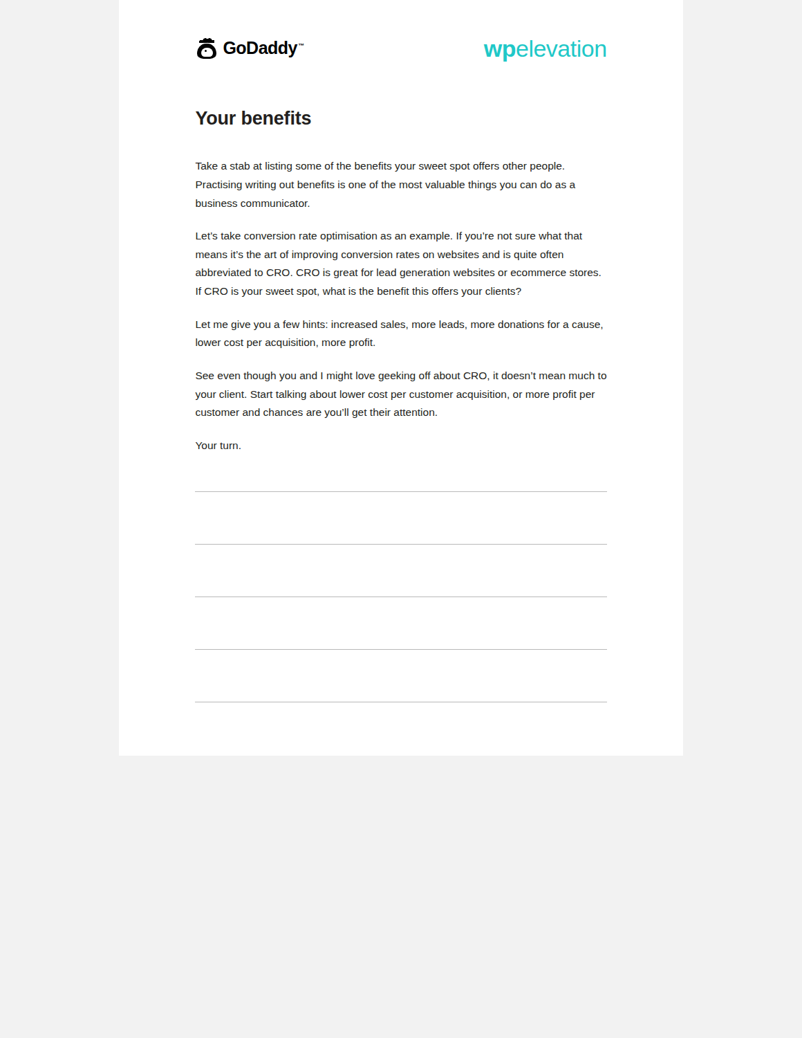GoDaddy™
wp elevation
Your benefits
Take a stab at listing some of the benefits your sweet spot offers other people. Practising writing out benefits is one of the most valuable things you can do as a business communicator.
Let’s take conversion rate optimisation as an example. If you’re not sure what that means it’s the art of improving conversion rates on websites and is quite often abbreviated to CRO. CRO is great for lead generation websites or ecommerce stores. If CRO is your sweet spot, what is the benefit this offers your clients?
Let me give you a few hints: increased sales, more leads, more donations for a cause, lower cost per acquisition, more profit.
See even though you and I might love geeking off about CRO, it doesn’t mean much to your client. Start talking about lower cost per customer acquisition, or more profit per customer and chances are you’ll get their attention.
Your turn.